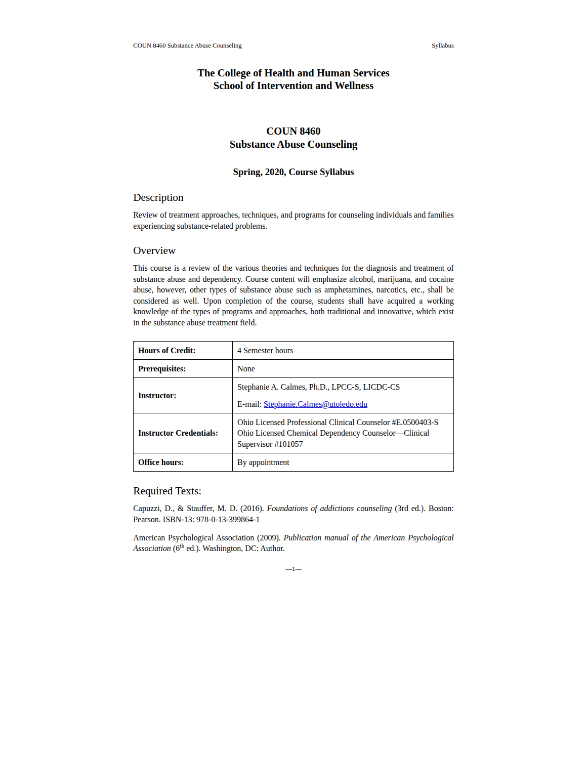COUN 8460 Substance Abuse Counseling
Syllabus
The College of Health and Human Services
School of Intervention and Wellness
COUN 8460
Substance Abuse Counseling
Spring, 2020, Course Syllabus
Description
Review of treatment approaches, techniques, and programs for counseling individuals and families experiencing substance-related problems.
Overview
This course is a review of the various theories and techniques for the diagnosis and treatment of substance abuse and dependency. Course content will emphasize alcohol, marijuana, and cocaine abuse, however, other types of substance abuse such as amphetamines, narcotics, etc., shall be considered as well. Upon completion of the course, students shall have acquired a working knowledge of the types of programs and approaches, both traditional and innovative, which exist in the substance abuse treatment field.
| Hours of Credit: | 4 Semester hours |
| Prerequisites: | None |
| Instructor: | Stephanie A. Calmes, Ph.D., LPCC-S, LICDC-CS E-mail: Stephanie.Calmes@utoledo.edu |
| Instructor Credentials: | Ohio Licensed Professional Clinical Counselor #E.0500403-S Ohio Licensed Chemical Dependency Counselor—Clinical Supervisor #101057 |
| Office hours: | By appointment |
Required Texts:
Capuzzi, D., & Stauffer, M. D. (2016). Foundations of addictions counseling (3rd ed.). Boston: Pearson. ISBN-13: 978-0-13-399864-1
American Psychological Association (2009). Publication manual of the American Psychological Association (6th ed.). Washington, DC: Author.
—1—